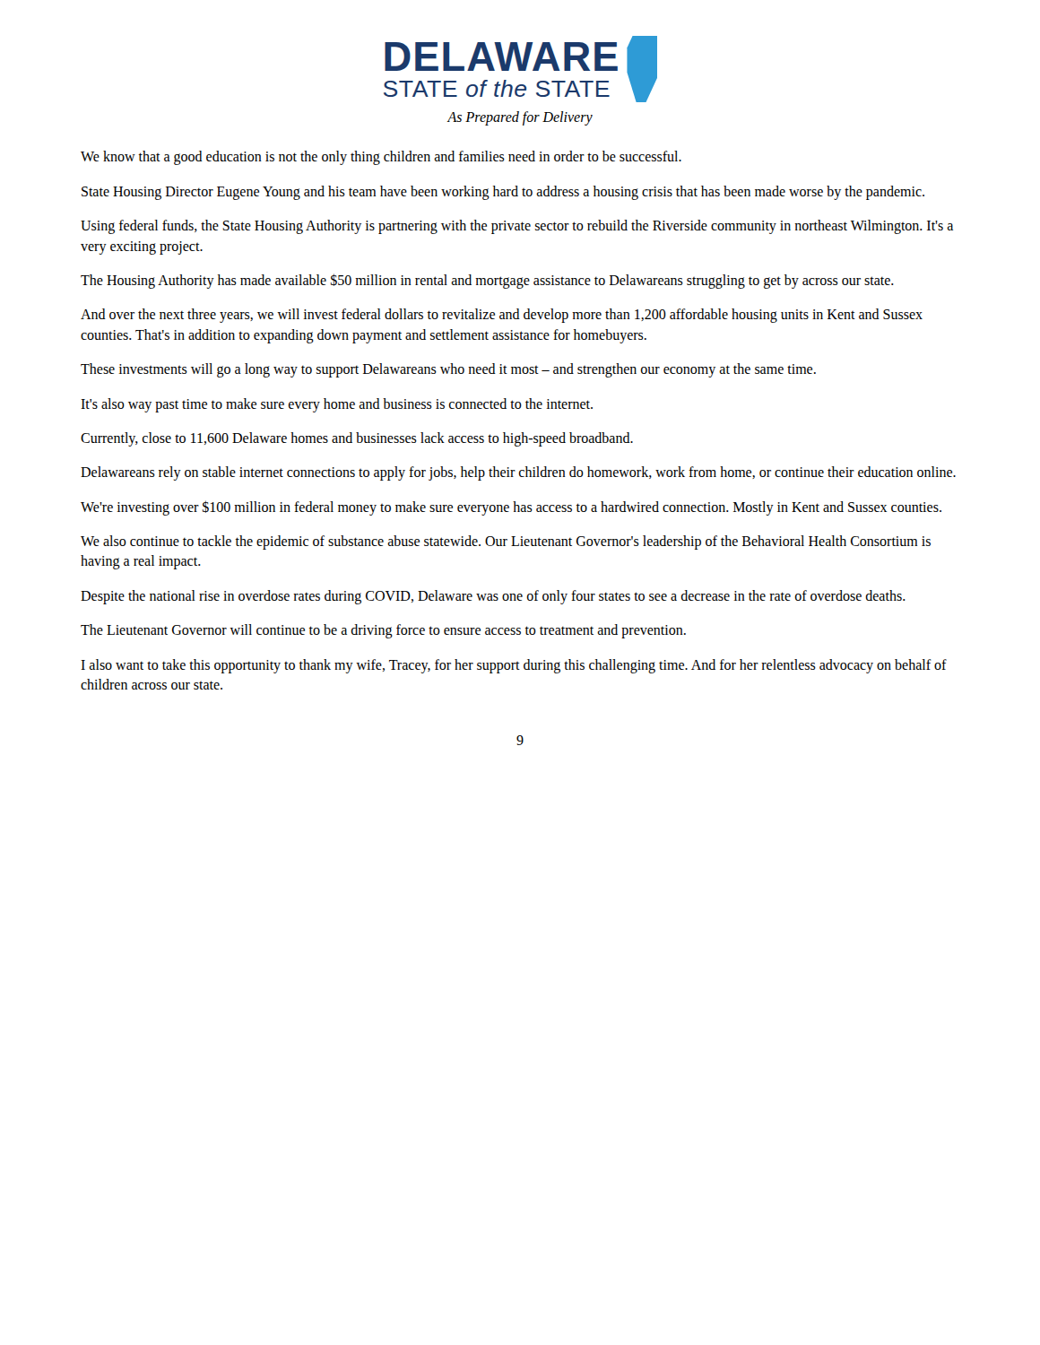DELAWARE
STATE of the STATE
As Prepared for Delivery
We know that a good education is not the only thing children and families need in order to be successful.
State Housing Director Eugene Young and his team have been working hard to address a housing crisis that has been made worse by the pandemic.
Using federal funds, the State Housing Authority is partnering with the private sector to rebuild the Riverside community in northeast Wilmington. It's a very exciting project.
The Housing Authority has made available $50 million in rental and mortgage assistance to Delawareans struggling to get by across our state.
And over the next three years, we will invest federal dollars to revitalize and develop more than 1,200 affordable housing units in Kent and Sussex counties. That's in addition to expanding down payment and settlement assistance for homebuyers.
These investments will go a long way to support Delawareans who need it most – and strengthen our economy at the same time.
It's also way past time to make sure every home and business is connected to the internet.
Currently, close to 11,600 Delaware homes and businesses lack access to high-speed broadband.
Delawareans rely on stable internet connections to apply for jobs, help their children do homework, work from home, or continue their education online.
We're investing over $100 million in federal money to make sure everyone has access to a hardwired connection. Mostly in Kent and Sussex counties.
We also continue to tackle the epidemic of substance abuse statewide. Our Lieutenant Governor's leadership of the Behavioral Health Consortium is having a real impact.
Despite the national rise in overdose rates during COVID, Delaware was one of only four states to see a decrease in the rate of overdose deaths.
The Lieutenant Governor will continue to be a driving force to ensure access to treatment and prevention.
I also want to take this opportunity to thank my wife, Tracey, for her support during this challenging time. And for her relentless advocacy on behalf of children across our state.
9